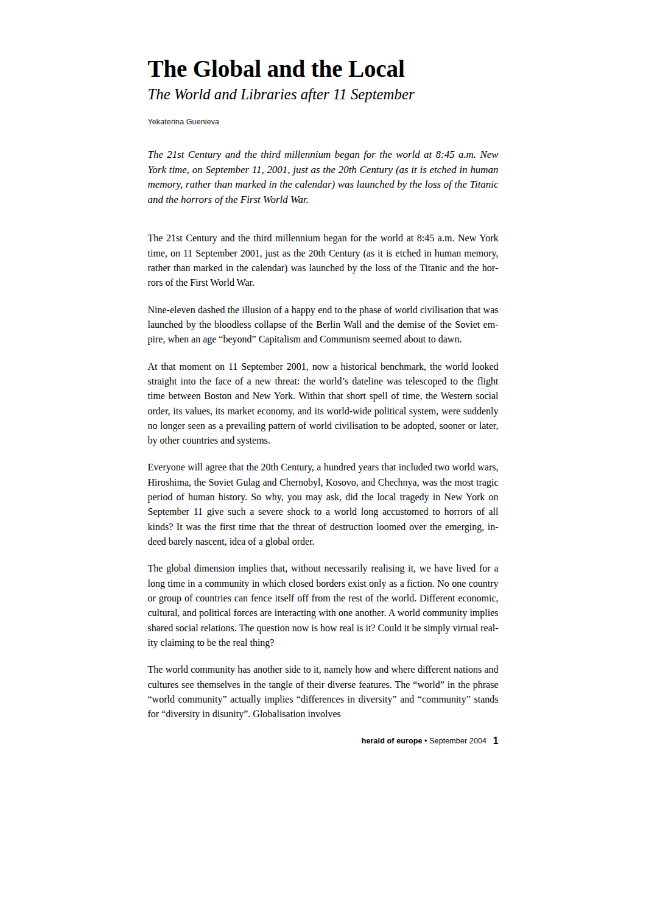The Global and the Local
The World and Libraries after 11 September
Yekaterina Guenieva
The 21st Century and the third millennium began for the world at 8:45 a.m. New York time, on September 11, 2001, just as the 20th Century (as it is etched in human memory, rather than marked in the calendar) was launched by the loss of the Titanic and the horrors of the First World War.
The 21st Century and the third millennium began for the world at 8:45 a.m. New York time, on 11 September 2001, just as the 20th Century (as it is etched in human memory, rather than marked in the calendar) was launched by the loss of the Titanic and the horrors of the First World War.
Nine-eleven dashed the illusion of a happy end to the phase of world civilisation that was launched by the bloodless collapse of the Berlin Wall and the demise of the Soviet empire, when an age “beyond” Capitalism and Communism seemed about to dawn.
At that moment on 11 September 2001, now a historical benchmark, the world looked straight into the face of a new threat: the world’s dateline was telescoped to the flight time between Boston and New York. Within that short spell of time, the Western social order, its values, its market economy, and its world-wide political system, were suddenly no longer seen as a prevailing pattern of world civilisation to be adopted, sooner or later, by other countries and systems.
Everyone will agree that the 20th Century, a hundred years that included two world wars, Hiroshima, the Soviet Gulag and Chernobyl, Kosovo, and Chechnya, was the most tragic period of human history. So why, you may ask, did the local tragedy in New York on September 11 give such a severe shock to a world long accustomed to horrors of all kinds? It was the first time that the threat of destruction loomed over the emerging, indeed barely nascent, idea of a global order.
The global dimension implies that, without necessarily realising it, we have lived for a long time in a community in which closed borders exist only as a fiction. No one country or group of countries can fence itself off from the rest of the world. Different economic, cultural, and political forces are interacting with one another. A world community implies shared social relations. The question now is how real is it? Could it be simply virtual reality claiming to be the real thing?
The world community has another side to it, namely how and where different nations and cultures see themselves in the tangle of their diverse features. The “world” in the phrase “world community” actually implies “differences in diversity” and “community” stands for “diversity in disunity”. Globalisation involves
herald of europe • September 2004 1